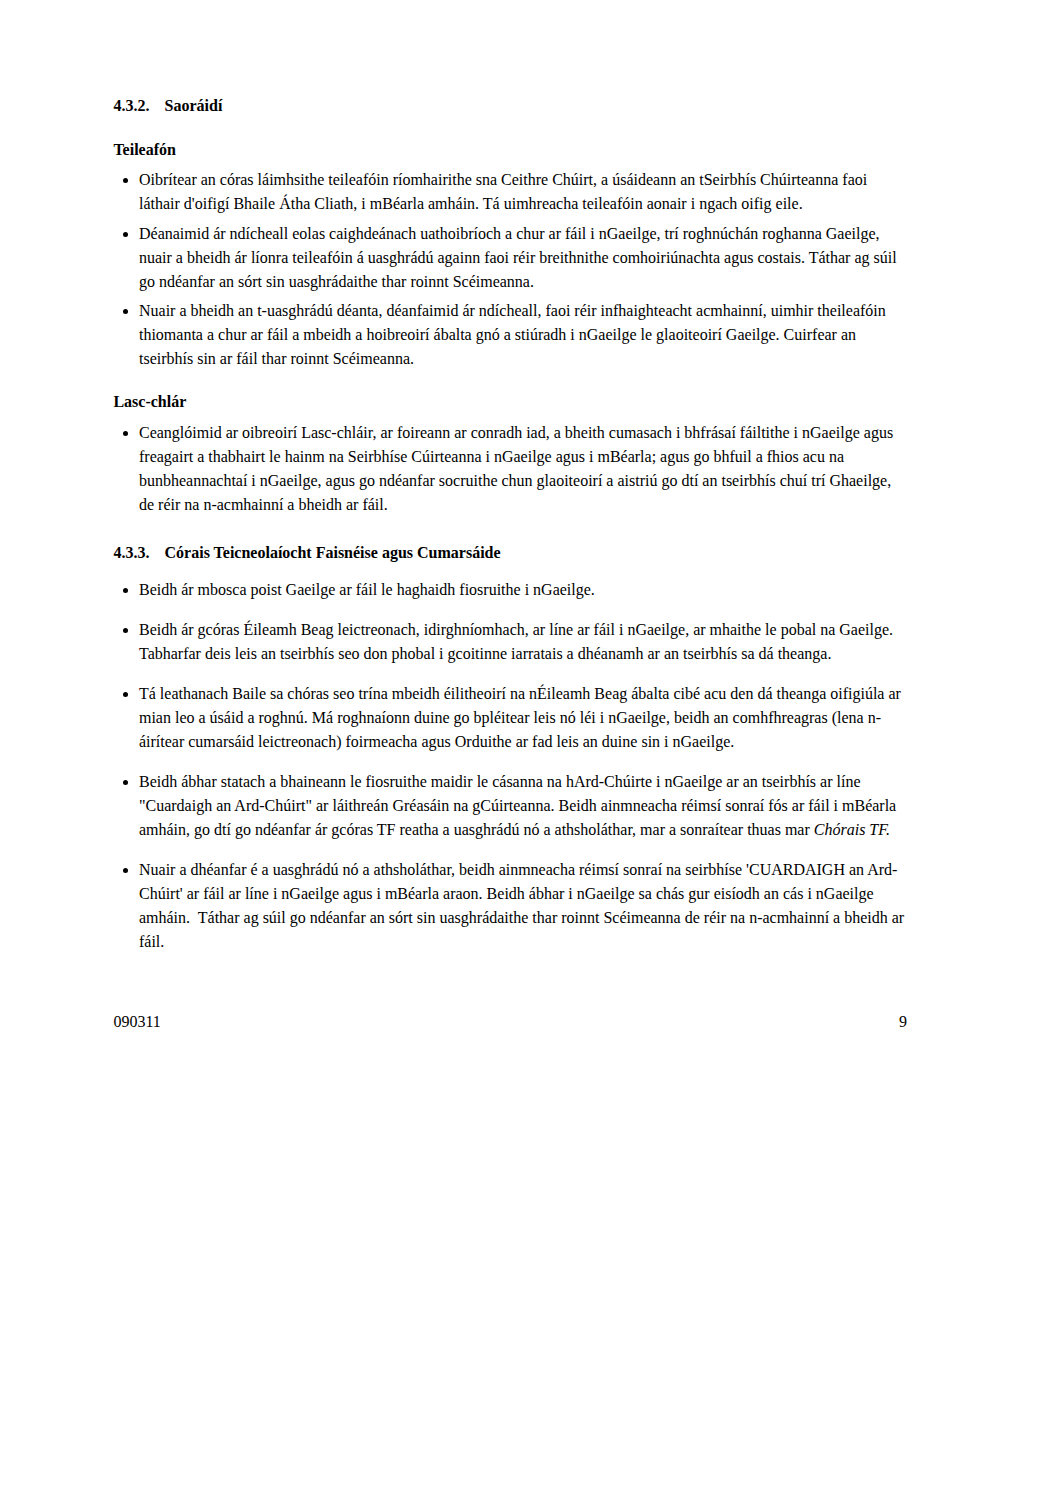4.3.2. Saoráidí
Teileafón
Oibrítear an córas láimhsithe teileafóin ríomhairithe sna Ceithre Chúirt, a úsáideann an tSeirbhís Chúirteanna faoi láthair d'oifigí Bhaile Átha Cliath, i mBéarla amháin. Tá uimhreacha teileafóin aonair i ngach oifig eile.
Déanaimid ár ndícheall eolas caighdeánach uathoibríoch a chur ar fáil i nGaeilge, trí roghnúchán roghanna Gaeilge, nuair a bheidh ár líonra teileafóin á uasghrádú againn faoi réir breithnithe comhoiriúnachta agus costais. Táthar ag súil go ndéanfar an sórt sin uasghrádaithe thar roinnt Scéimeanna.
Nuair a bheidh an t-uasghrádú déanta, déanfaimid ár ndícheall, faoi réir infhaighteacht acmhainní, uimhir theileafóin thiomanta a chur ar fáil a mbeidh a hoibreoirí ábalta gnó a stiúradh i nGaeilge le glaoiteoirí Gaeilge. Cuirfear an tseirbhís sin ar fáil thar roinnt Scéimeanna.
Lasc-chlár
Ceanglóimid ar oibreoirí Lasc-chláir, ar foireann ar conradh iad, a bheith cumasach i bhfrásaí fáiltithe i nGaeilge agus freagairt a thabhairt le hainm na Seirbhíse Cúirteanna i nGaeilge agus i mBéarla; agus go bhfuil a fhios acu na bunbheannachtaí i nGaeilge, agus go ndéanfar socruithe chun glaoiteoirí a aistriú go dtí an tseirbhís chuí trí Ghaeilge, de réir na n-acmhainní a bheidh ar fáil.
4.3.3. Córais Teicneolaíocht Faisnéise agus Cumarsáide
Beidh ár mbosca poist Gaeilge ar fáil le haghaidh fiosruithe i nGaeilge.
Beidh ár gcóras Éileamh Beag leictreonach, idirghníomhach, ar líne ar fáil i nGaeilge, ar mhaithe le pobal na Gaeilge. Tabharfar deis leis an tseirbhís seo don phobal i gcoitinne iarratais a dhéanamh ar an tseirbhís sa dá theanga.
Tá leathanach Baile sa chóras seo trína mbeidh éilitheoirí na nÉileamh Beag ábalta cibé acu den dá theanga oifigiúla ar mian leo a úsáid a roghnú. Má roghnaíonn duine go bpléitear leis nó léi i nGaeilge, beidh an comhfhreagras (lena n-áirítear cumarsáid leictreonach) foirmeacha agus Orduithe ar fad leis an duine sin i nGaeilge.
Beidh ábhar statach a bhaineann le fiosruithe maidir le cásanna na hArd-Chúirte i nGaeilge ar an tseirbhís ar líne "Cuardaigh an Ard-Chúirt" ar láithreán Gréasáin na gCúirteanna. Beidh ainmneacha réimsí sonraí fós ar fáil i mBéarla amháin, go dtí go ndéanfar ár gcóras TF reatha a uasghrádú nó a athsholáthar, mar a sonraítear thuas mar Chórais TF.
Nuair a dhéanfar é a uasghrádú nó a athsholáthar, beidh ainmneacha réimsí sonraí na seirbhíse 'CUARDAIGH an Ard-Chúirt' ar fáil ar líne i nGaeilge agus i mBéarla araon. Beidh ábhar i nGaeilge sa chás gur eisíodh an cás i nGaeilge amháin. Táthar ag súil go ndéanfar an sórt sin uasghrádaithe thar roinnt Scéimeanna de réir na n-acmhainní a bheidh ar fáil.
090311 9